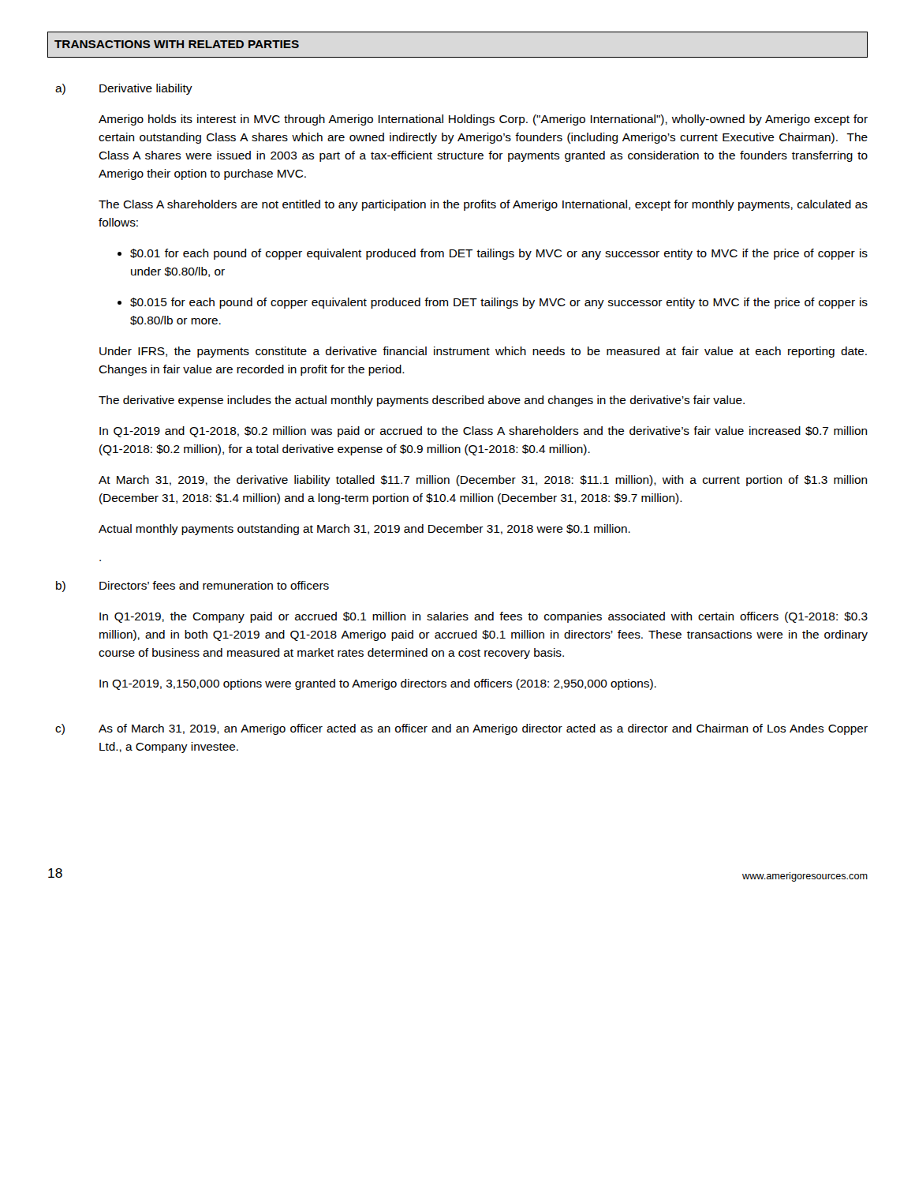TRANSACTIONS WITH RELATED PARTIES
a)
Derivative liability
Amerigo holds its interest in MVC through Amerigo International Holdings Corp. ("Amerigo International"), wholly-owned by Amerigo except for certain outstanding Class A shares which are owned indirectly by Amerigo’s founders (including Amerigo’s current Executive Chairman). The Class A shares were issued in 2003 as part of a tax-efficient structure for payments granted as consideration to the founders transferring to Amerigo their option to purchase MVC.
The Class A shareholders are not entitled to any participation in the profits of Amerigo International, except for monthly payments, calculated as follows:
$0.01 for each pound of copper equivalent produced from DET tailings by MVC or any successor entity to MVC if the price of copper is under $0.80/lb, or
$0.015 for each pound of copper equivalent produced from DET tailings by MVC or any successor entity to MVC if the price of copper is $0.80/lb or more.
Under IFRS, the payments constitute a derivative financial instrument which needs to be measured at fair value at each reporting date. Changes in fair value are recorded in profit for the period.
The derivative expense includes the actual monthly payments described above and changes in the derivative’s fair value.
In Q1-2019 and Q1-2018, $0.2 million was paid or accrued to the Class A shareholders and the derivative’s fair value increased $0.7 million (Q1-2018: $0.2 million), for a total derivative expense of $0.9 million (Q1-2018: $0.4 million).
At March 31, 2019, the derivative liability totalled $11.7 million (December 31, 2018: $11.1 million), with a current portion of $1.3 million (December 31, 2018: $1.4 million) and a long-term portion of $10.4 million (December 31, 2018: $9.7 million).
Actual monthly payments outstanding at March 31, 2019 and December 31, 2018 were $0.1 million.
.
b)
Directors’ fees and remuneration to officers
In Q1-2019, the Company paid or accrued $0.1 million in salaries and fees to companies associated with certain officers (Q1-2018: $0.3 million), and in both Q1-2019 and Q1-2018 Amerigo paid or accrued $0.1 million in directors’ fees. These transactions were in the ordinary course of business and measured at market rates determined on a cost recovery basis.
In Q1-2019, 3,150,000 options were granted to Amerigo directors and officers (2018: 2,950,000 options).
c)
As of March 31, 2019, an Amerigo officer acted as an officer and an Amerigo director acted as a director and Chairman of Los Andes Copper Ltd., a Company investee.
18
www.amerigoresources.com